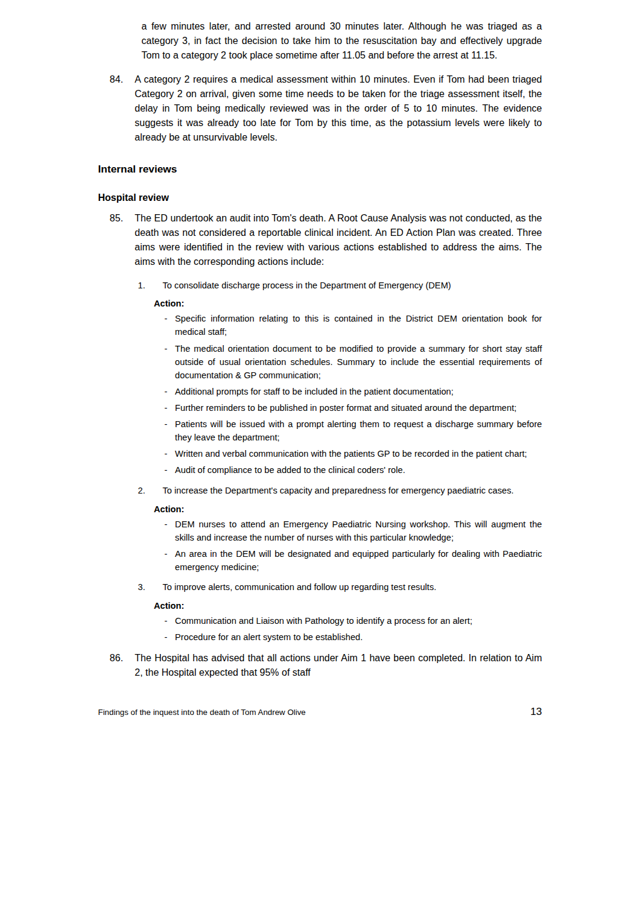a few minutes later, and arrested around 30 minutes later. Although he was triaged as a category 3, in fact the decision to take him to the resuscitation bay and effectively upgrade Tom to a category 2 took place sometime after 11.05 and before the arrest at 11.15.
84.
A category 2 requires a medical assessment within 10 minutes. Even if Tom had been triaged Category 2 on arrival, given some time needs to be taken for the triage assessment itself, the delay in Tom being medically reviewed was in the order of 5 to 10 minutes. The evidence suggests it was already too late for Tom by this time, as the potassium levels were likely to already be at unsurvivable levels.
Internal reviews
Hospital review
85.
The ED undertook an audit into Tom's death. A Root Cause Analysis was not conducted, as the death was not considered a reportable clinical incident. An ED Action Plan was created. Three aims were identified in the review with various actions established to address the aims. The aims with the corresponding actions include:
1.
To consolidate discharge process in the Department of Emergency (DEM)
Action:
Specific information relating to this is contained in the District DEM orientation book for medical staff;
The medical orientation document to be modified to provide a summary for short stay staff outside of usual orientation schedules. Summary to include the essential requirements of documentation & GP communication;
Additional prompts for staff to be included in the patient documentation;
Further reminders to be published in poster format and situated around the department;
Patients will be issued with a prompt alerting them to request a discharge summary before they leave the department;
Written and verbal communication with the patients GP to be recorded in the patient chart;
Audit of compliance to be added to the clinical coders' role.
2.
To increase the Department's capacity and preparedness for emergency paediatric cases.
Action:
DEM nurses to attend an Emergency Paediatric Nursing workshop. This will augment the skills and increase the number of nurses with this particular knowledge;
An area in the DEM will be designated and equipped particularly for dealing with Paediatric emergency medicine;
3.
To improve alerts, communication and follow up regarding test results.
Action:
Communication and Liaison with Pathology to identify a process for an alert;
Procedure for an alert system to be established.
86.
The Hospital has advised that all actions under Aim 1 have been completed. In relation to Aim 2, the Hospital expected that 95% of staff
Findings of the inquest into the death of Tom Andrew Olive 13